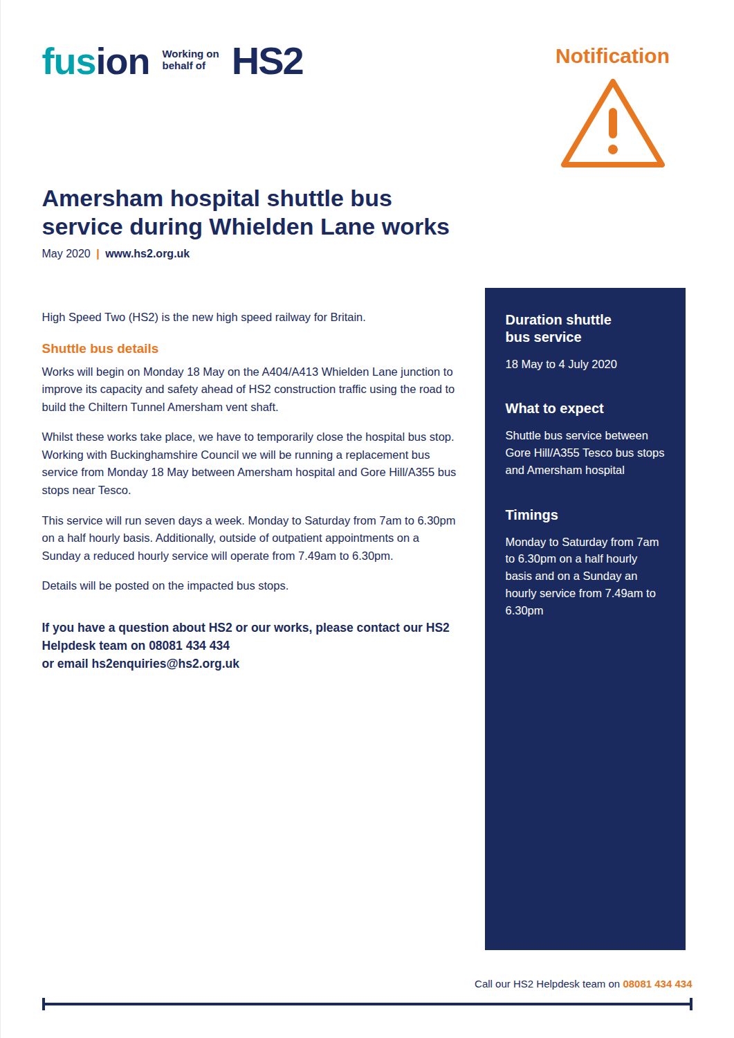fus ion
Working on
behalf of
HS2
Notification
Amersham hospital shuttle bus
service during Whielden Lane works
May 2020 | www.hs2.org.uk
High Speed Two (HS2) is the new high speed railway for Britain.
Shuttle bus details
Works will begin on Monday 18 May on the A404/A413 Whielden Lane junction to improve its capacity and safety ahead of HS2 construction traffic using the road to build the Chiltern Tunnel Amersham vent shaft.
Whilst these works take place, we have to temporarily close the hospital bus stop. Working with Buckinghamshire Council we will be running a replacement bus service from Monday 18 May between Amersham hospital and Gore Hill/A355 bus stops near Tesco.
This service will run seven days a week. Monday to Saturday from 7am to 6.30pm on a half hourly basis. Additionally, outside of outpatient appointments on a Sunday a reduced hourly service will operate from 7.49am to 6.30pm.
Details will be posted on the impacted bus stops.
If you have a question about HS2 or our works, please contact our HS2 Helpdesk team on 08081 434 434
or email hs2enquiries@hs2.org.uk
Duration shuttle
bus service
18 May to 4 July 2020
What to expect
Shuttle bus service between Gore Hill/A355 Tesco bus stops and Amersham hospital
Timings
Monday to Saturday from 7am to 6.30pm on a half hourly basis and on a Sunday an hourly service from 7.49am to 6.30pm
Call our HS2 Helpdesk team on 08081 434 434